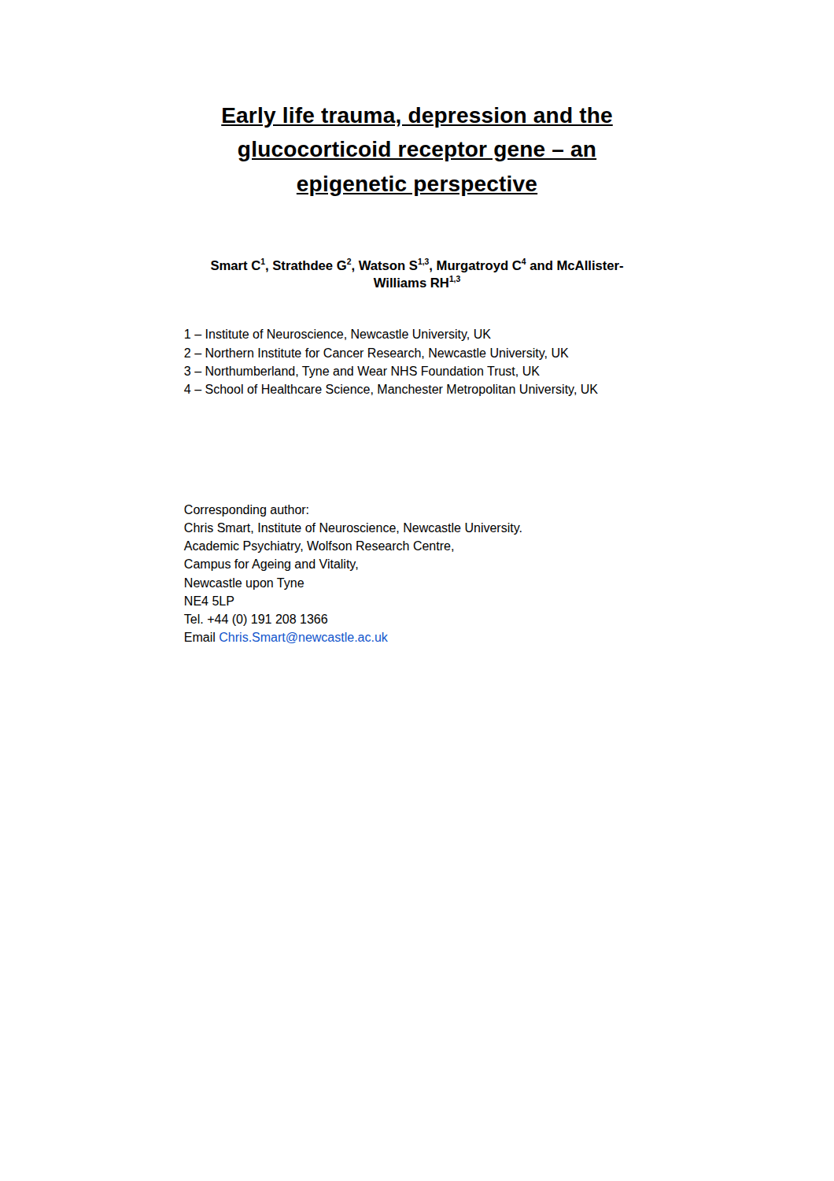Early life trauma, depression and the glucocorticoid receptor gene – an epigenetic perspective
Smart C1, Strathdee G2, Watson S1,3, Murgatroyd C4 and McAllister-Williams RH1,3
1 – Institute of Neuroscience, Newcastle University, UK
2 – Northern Institute for Cancer Research, Newcastle University, UK
3 – Northumberland, Tyne and Wear NHS Foundation Trust, UK
4 – School of Healthcare Science, Manchester Metropolitan University, UK
Corresponding author:
Chris Smart, Institute of Neuroscience, Newcastle University.
Academic Psychiatry, Wolfson Research Centre,
Campus for Ageing and Vitality,
Newcastle upon Tyne
NE4 5LP
Tel. +44 (0) 191 208 1366
Email Chris.Smart@newcastle.ac.uk